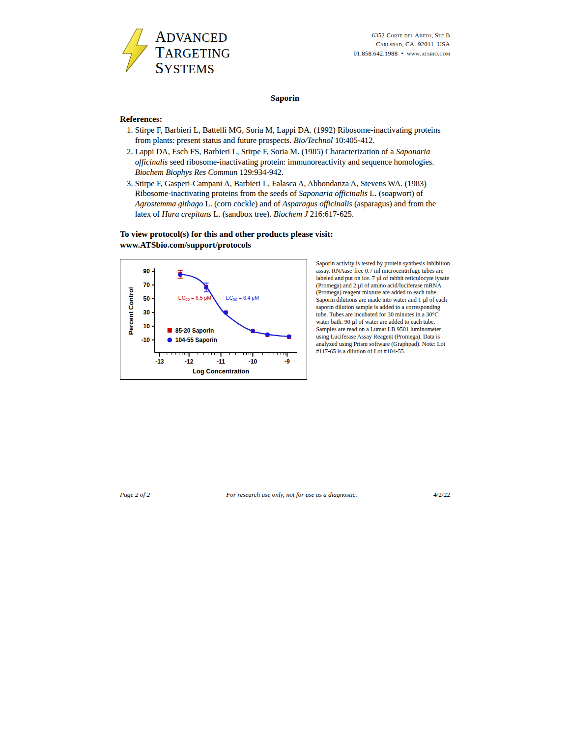ADVANCED
TARGETING
SYSTEMS
6352 Corte del Abeto, Ste B
Carlsbad, CA 92011 USA
01.858.642.1988 • www.atsbio.com
Saporin
References:
Stirpe F, Barbieri L, Battelli MG, Soria M, Lappi DA. (1992) Ribosome-inactivating proteins from plants: present status and future prospects. Bio/Technol 10:405-412.
Lappi DA, Esch FS, Barbieri L, Stirpe F, Soria M. (1985) Characterization of a Saponaria officinalis seed ribosome-inactivating protein: immunoreactivity and sequence homologies. Biochem Biophys Res Commun 129:934-942.
Stirpe F, Gasperi-Campani A, Barbieri L, Falasca A, Abbondanza A, Stevens WA. (1983) Ribosome-inactivating proteins from the seeds of Saponaria officinalis L. (soapwort) of Agrostemma githago L. (corn cockle) and of Asparagus officinalis (asparagus) and from the latex of Hura crepitans L. (sandbox tree). Biochem J 216:617-625.
To view protocol(s) for this and other products please visit: www.ATSbio.com/support/protocols
90 70 50 30 10 -10 Percent Control -13 -12 -11 -10 -9 Log Concentration EC50 = 6.5 pM EC50 = 6.4 pM 85-20 Saporin 104-55 Saporin
Saporin activity is tested by protein synthesis inhibition assay. RNAase-free 0.7 ml microcentrifuge tubes are labeled and put on ice. 7 µl of rabbit reticulocyte lysate (Promega) and 2 µl of amino acid/luciferase mRNA (Promega) reagent mixture are added to each tube. Saporin dilutions are made into water and 1 µl of each saporin dilution sample is added to a corresponding tube. Tubes are incubated for 30 minutes in a 30°C water bath. 90 µl of water are added to each tube. Samples are read on a Lumat LB 9501 luminometer using Luciferase Assay Reagent (Promega). Data is analyzed using Prism software (Graphpad). Note: Lot #117-65 is a dilution of Lot #104-55.
Page 2 of 2
For research use only, not for use as a diagnostic.
4/2/22